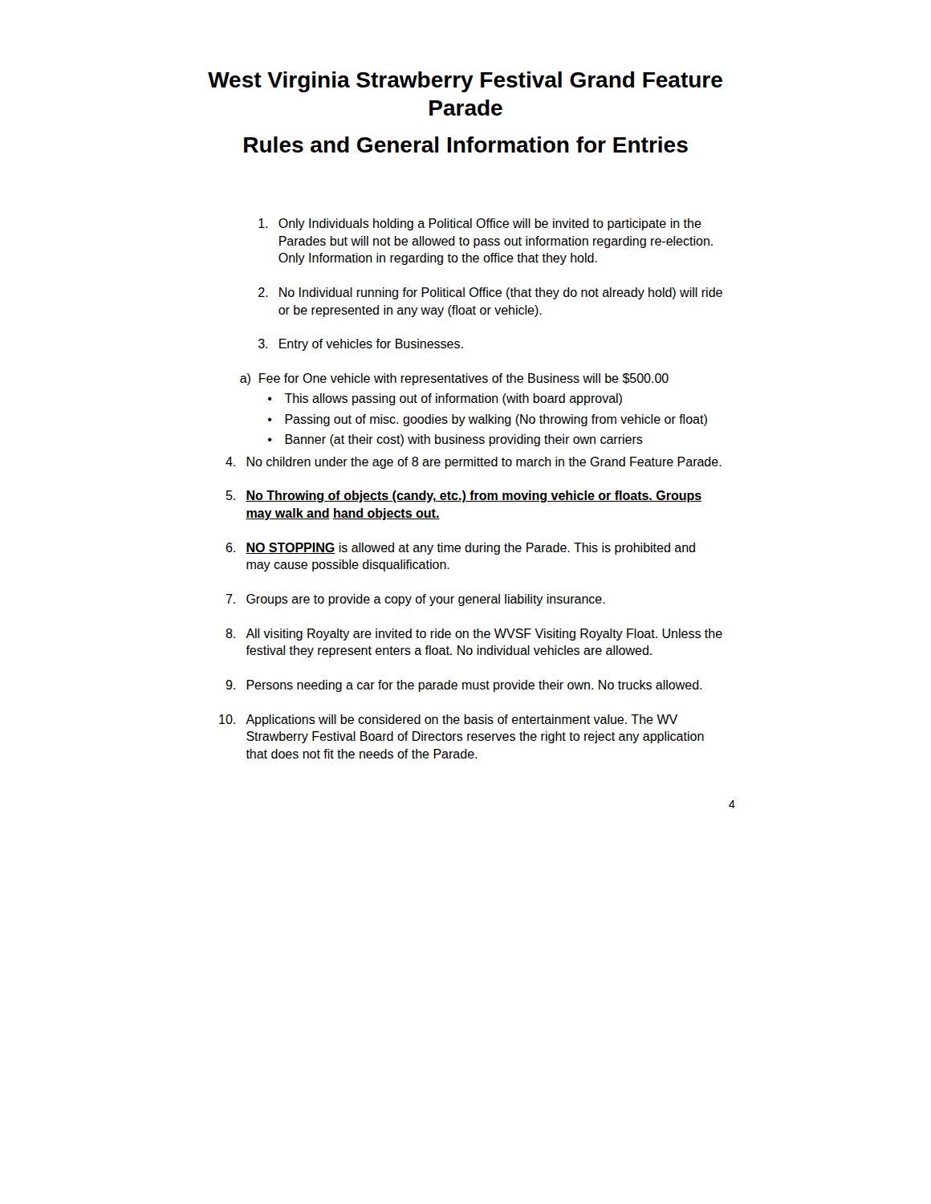West Virginia Strawberry Festival Grand Feature Parade Rules and General Information for Entries
Only Individuals holding a Political Office will be invited to participate in the Parades but will not be allowed to pass out information regarding re-election. Only Information in regarding to the office that they hold.
No Individual running for Political Office (that they do not already hold) will ride or be represented in any way (float or vehicle).
Entry of vehicles for Businesses.
a) Fee for One vehicle with representatives of the Business will be $500.00
This allows passing out of information (with board approval)
Passing out of misc. goodies by walking (No throwing from vehicle or float)
Banner (at their cost) with business providing their own carriers
No children under the age of 8 are permitted to march in the Grand Feature Parade.
No Throwing of objects (candy, etc.) from moving vehicle or floats. Groups may walk and hand objects out.
NO STOPPING is allowed at any time during the Parade. This is prohibited and may cause possible disqualification.
Groups are to provide a copy of your general liability insurance.
All visiting Royalty are invited to ride on the WVSF Visiting Royalty Float. Unless the festival they represent enters a float. No individual vehicles are allowed.
Persons needing a car for the parade must provide their own. No trucks allowed.
Applications will be considered on the basis of entertainment value. The WV Strawberry Festival Board of Directors reserves the right to reject any application that does not fit the needs of the Parade.
4